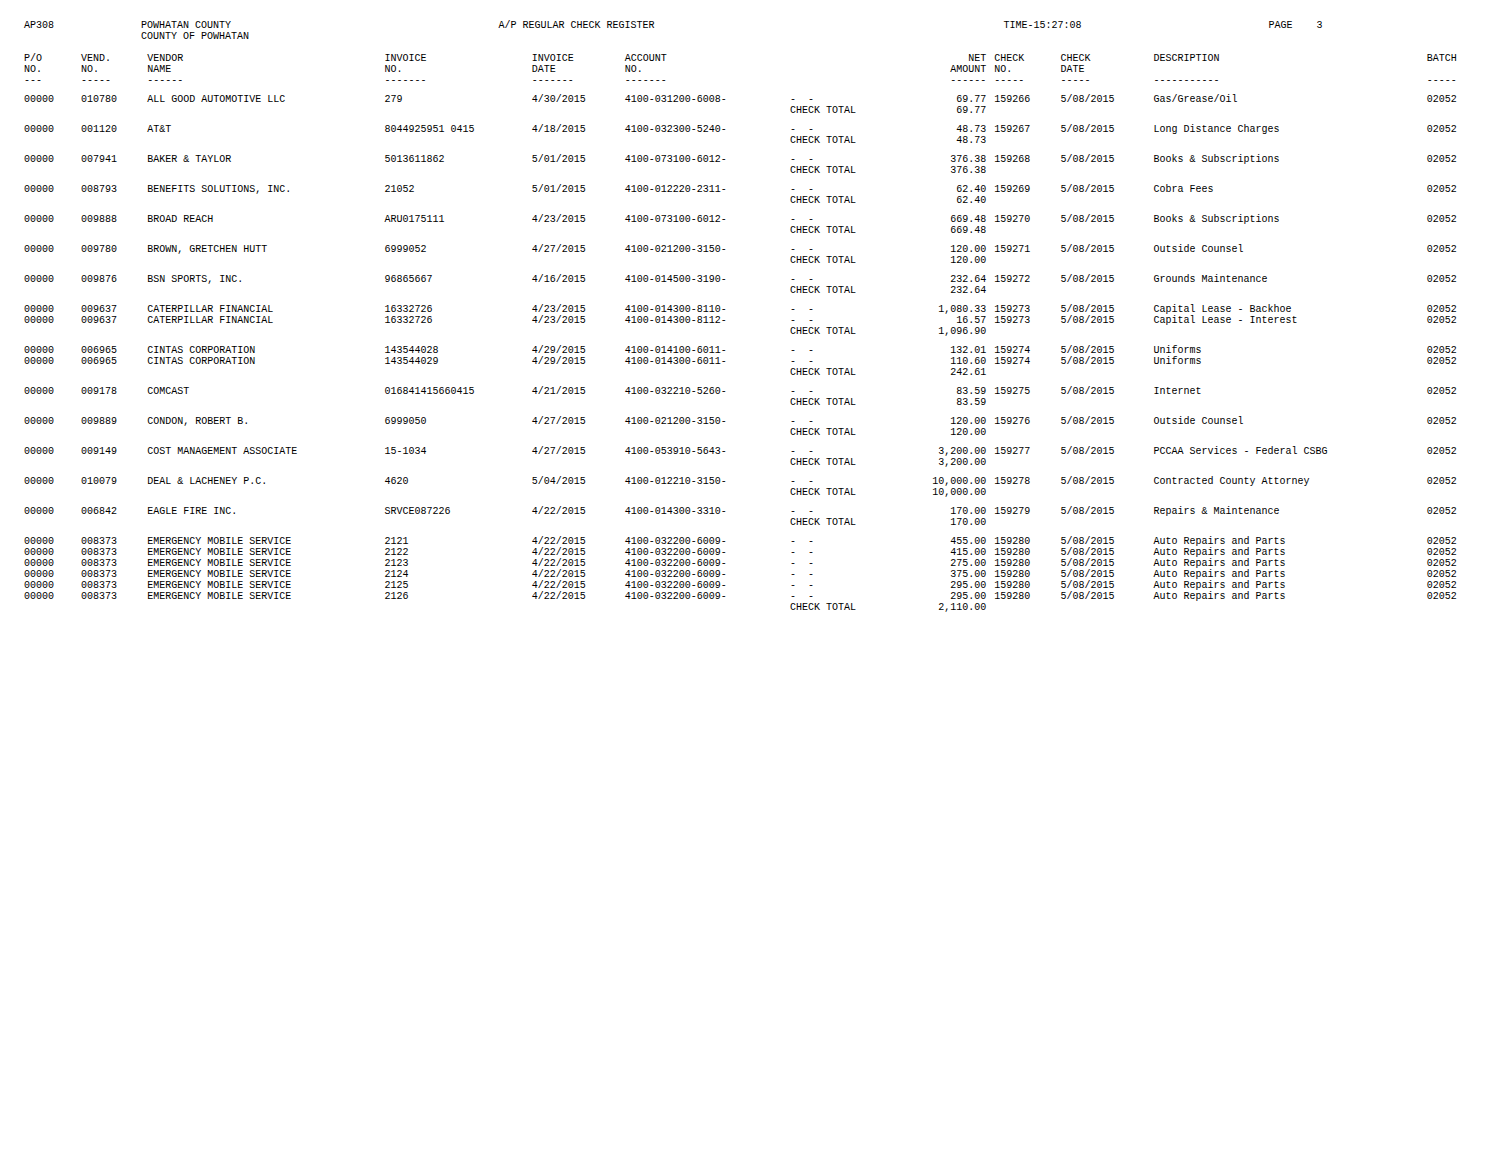| AP308 | POWHATAN COUNTY COUNTY OF POWHATAN | A/P REGULAR CHECK REGISTER | TIME-15:27:08 | PAGE 3 | |
| P/O NO. | VEND. NO. | VENDOR NAME | INVOICE NO. | INVOICE DATE | ACCOUNT NO. | | NET AMOUNT | CHECK NO. | CHECK DATE | DESCRIPTION | BATCH |
| --- | --- | --- | --- | --- | --- | --- | --- | --- | --- | --- | --- |
| --- | ----- | ------ | ------- | ------- | ------- | | ------ | ----- | ----- | ----------- | ----- |
| 00000 | 010780 | ALL GOOD AUTOMOTIVE LLC | 279 | 4/30/2015 | 4100-031200-6008- | - - | 69.77 | 159266 | 5/08/2015 | Gas/Grease/Oil | 02052 |
| | CHECK TOTAL | 69.77 | |
| 00000 | 001120 | AT&T | 8044925951 0415 | 4/18/2015 | 4100-032300-5240- | - - | 48.73 | 159267 | 5/08/2015 | Long Distance Charges | 02052 |
| | CHECK TOTAL | 48.73 | |
| 00000 | 007941 | BAKER & TAYLOR | 5013611862 | 5/01/2015 | 4100-073100-6012- | - - | 376.38 | 159268 | 5/08/2015 | Books & Subscriptions | 02052 |
| | CHECK TOTAL | 376.38 | |
| 00000 | 008793 | BENEFITS SOLUTIONS, INC. | 21052 | 5/01/2015 | 4100-012220-2311- | - - | 62.40 | 159269 | 5/08/2015 | Cobra Fees | 02052 |
| | CHECK TOTAL | 62.40 | |
| 00000 | 009888 | BROAD REACH | ARU0175111 | 4/23/2015 | 4100-073100-6012- | - - | 669.48 | 159270 | 5/08/2015 | Books & Subscriptions | 02052 |
| | CHECK TOTAL | 669.48 | |
| 00000 | 009780 | BROWN, GRETCHEN HUTT | 6999052 | 4/27/2015 | 4100-021200-3150- | - - | 120.00 | 159271 | 5/08/2015 | Outside Counsel | 02052 |
| | CHECK TOTAL | 120.00 | |
| 00000 | 009876 | BSN SPORTS, INC. | 96865667 | 4/16/2015 | 4100-014500-3190- | - - | 232.64 | 159272 | 5/08/2015 | Grounds Maintenance | 02052 |
| | CHECK TOTAL | 232.64 | |
| 00000 | 009637 | CATERPILLAR FINANCIAL | 16332726 | 4/23/2015 | 4100-014300-8110- | - - | 1,080.33 | 159273 | 5/08/2015 | Capital Lease - Backhoe | 02052 |
| 00000 | 009637 | CATERPILLAR FINANCIAL | 16332726 | 4/23/2015 | 4100-014300-8112- | - - | 16.57 | 159273 | 5/08/2015 | Capital Lease - Interest | 02052 |
| | CHECK TOTAL | 1,096.90 | |
| 00000 | 006965 | CINTAS CORPORATION | 143544028 | 4/29/2015 | 4100-014100-6011- | - - | 132.01 | 159274 | 5/08/2015 | Uniforms | 02052 |
| 00000 | 006965 | CINTAS CORPORATION | 143544029 | 4/29/2015 | 4100-014300-6011- | - - | 110.60 | 159274 | 5/08/2015 | Uniforms | 02052 |
| | CHECK TOTAL | 242.61 | |
| 00000 | 009178 | COMCAST | 016841415660415 | 4/21/2015 | 4100-032210-5260- | - - | 83.59 | 159275 | 5/08/2015 | Internet | 02052 |
| | CHECK TOTAL | 83.59 | |
| 00000 | 009889 | CONDON, ROBERT B. | 6999050 | 4/27/2015 | 4100-021200-3150- | - - | 120.00 | 159276 | 5/08/2015 | Outside Counsel | 02052 |
| | CHECK TOTAL | 120.00 | |
| 00000 | 009149 | COST MANAGEMENT ASSOCIATE | 15-1034 | 4/27/2015 | 4100-053910-5643- | - - | 3,200.00 | 159277 | 5/08/2015 | PCCAA Services - Federal CSBG | 02052 |
| | CHECK TOTAL | 3,200.00 | |
| 00000 | 010079 | DEAL & LACHENEY P.C. | 4620 | 5/04/2015 | 4100-012210-3150- | - - | 10,000.00 | 159278 | 5/08/2015 | Contracted County Attorney | 02052 |
| | CHECK TOTAL | 10,000.00 | |
| 00000 | 006842 | EAGLE FIRE INC. | SRVCE087226 | 4/22/2015 | 4100-014300-3310- | - - | 170.00 | 159279 | 5/08/2015 | Repairs & Maintenance | 02052 |
| | CHECK TOTAL | 170.00 | |
| 00000 | 008373 | EMERGENCY MOBILE SERVICE | 2121 | 4/22/2015 | 4100-032200-6009- | - - | 455.00 | 159280 | 5/08/2015 | Auto Repairs and Parts | 02052 |
| 00000 | 008373 | EMERGENCY MOBILE SERVICE | 2122 | 4/22/2015 | 4100-032200-6009- | - - | 415.00 | 159280 | 5/08/2015 | Auto Repairs and Parts | 02052 |
| 00000 | 008373 | EMERGENCY MOBILE SERVICE | 2123 | 4/22/2015 | 4100-032200-6009- | - - | 275.00 | 159280 | 5/08/2015 | Auto Repairs and Parts | 02052 |
| 00000 | 008373 | EMERGENCY MOBILE SERVICE | 2124 | 4/22/2015 | 4100-032200-6009- | - - | 375.00 | 159280 | 5/08/2015 | Auto Repairs and Parts | 02052 |
| 00000 | 008373 | EMERGENCY MOBILE SERVICE | 2125 | 4/22/2015 | 4100-032200-6009- | - - | 295.00 | 159280 | 5/08/2015 | Auto Repairs and Parts | 02052 |
| 00000 | 008373 | EMERGENCY MOBILE SERVICE | 2126 | 4/22/2015 | 4100-032200-6009- | - - | 295.00 | 159280 | 5/08/2015 | Auto Repairs and Parts | 02052 |
| | CHECK TOTAL | 2,110.00 | |